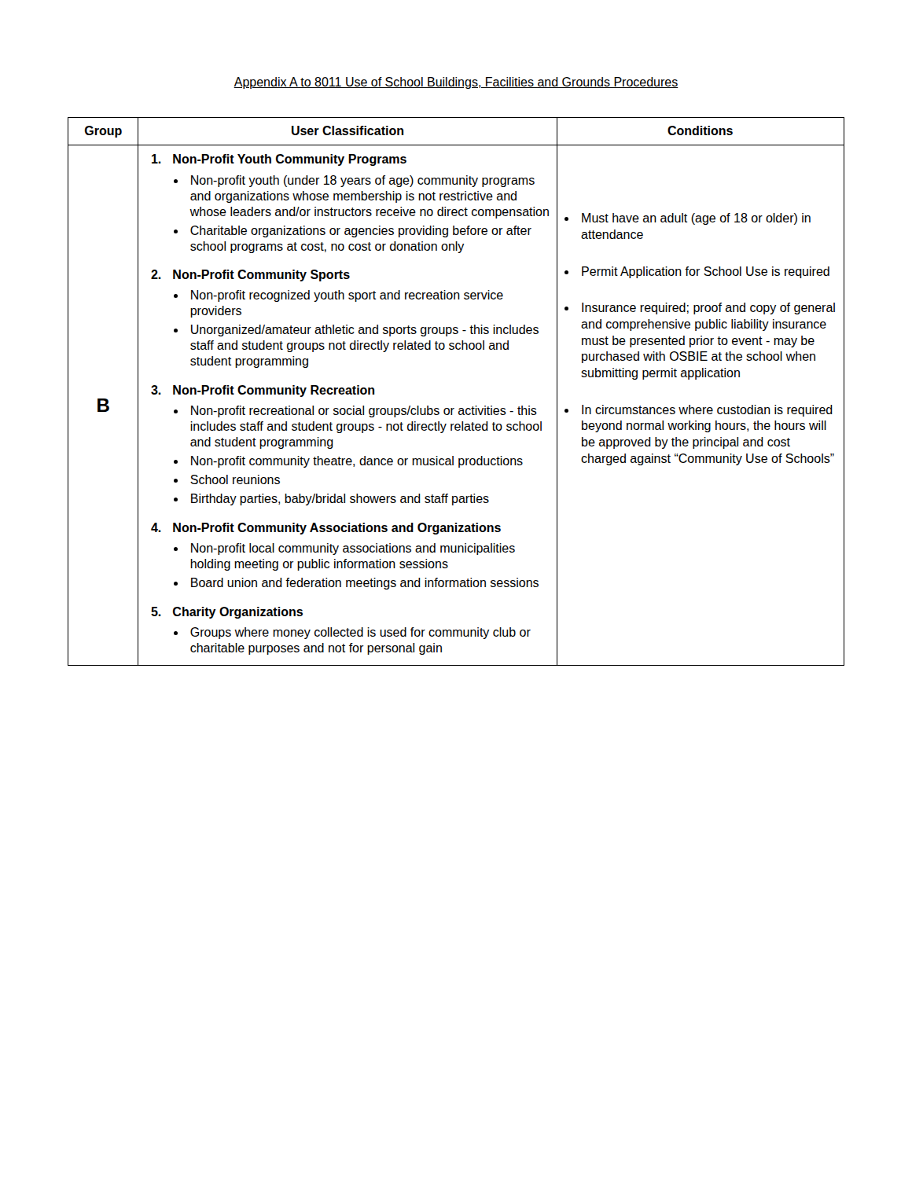Appendix A to 8011 Use of School Buildings, Facilities and Grounds Procedures
| Group | User Classification | Conditions |
| --- | --- | --- |
| B | Non-Profit Youth Community Programs Non-profit youth (under 18 years of age) community programs and organizations whose membership is not restrictive and whose leaders and/or instructors receive no direct compensation Charitable organizations or agencies providing before or after school programs at cost, no cost or donation only Non-Profit Community Sports Non-profit recognized youth sport and recreation service providers Unorganized/amateur athletic and sports groups - this includes staff and student groups not directly related to school and student programming Non-Profit Community Recreation Non-profit recreational or social groups/clubs or activities - this includes staff and student groups - not directly related to school and student programming Non-profit community theatre, dance or musical productions School reunions Birthday parties, baby/bridal showers and staff parties Non-Profit Community Associations and Organizations Non-profit local community associations and municipalities holding meeting or public information sessions Board union and federation meetings and information sessions Charity Organizations Groups where money collected is used for community club or charitable purposes and not for personal gain | Must have an adult (age of 18 or older) in attendance Permit Application for School Use is required Insurance required; proof and copy of general and comprehensive public liability insurance must be presented prior to event - may be purchased with OSBIE at the school when submitting permit application In circumstances where custodian is required beyond normal working hours, the hours will be approved by the principal and cost charged against “Community Use of Schools” |